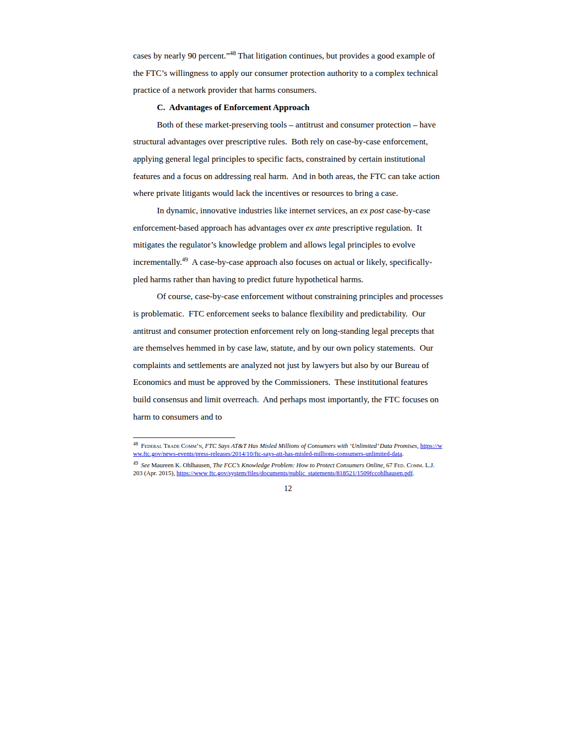cases by nearly 90 percent.”48 That litigation continues, but provides a good example of the FTC’s willingness to apply our consumer protection authority to a complex technical practice of a network provider that harms consumers.
C. Advantages of Enforcement Approach
Both of these market-preserving tools – antitrust and consumer protection – have structural advantages over prescriptive rules. Both rely on case-by-case enforcement, applying general legal principles to specific facts, constrained by certain institutional features and a focus on addressing real harm. And in both areas, the FTC can take action where private litigants would lack the incentives or resources to bring a case.
In dynamic, innovative industries like internet services, an ex post case-by-case enforcement-based approach has advantages over ex ante prescriptive regulation. It mitigates the regulator’s knowledge problem and allows legal principles to evolve incrementally.49 A case-by-case approach also focuses on actual or likely, specifically-pled harms rather than having to predict future hypothetical harms.
Of course, case-by-case enforcement without constraining principles and processes is problematic. FTC enforcement seeks to balance flexibility and predictability. Our antitrust and consumer protection enforcement rely on long-standing legal precepts that are themselves hemmed in by case law, statute, and by our own policy statements. Our complaints and settlements are analyzed not just by lawyers but also by our Bureau of Economics and must be approved by the Commissioners. These institutional features build consensus and limit overreach. And perhaps most importantly, the FTC focuses on harm to consumers and to
48 Federal Trade Comm’n, FTC Says AT&T Has Misled Millions of Consumers with ‘Unlimited’ Data Promises, https://www.ftc.gov/news-events/press-releases/2014/10/ftc-says-att-has-misled-millions-consumers-unlimited-data.
49 See Maureen K. Ohlhausen, The FCC’s Knowledge Problem: How to Protect Consumers Online, 67 Fed. Comm. L.J. 203 (Apr. 2015), https://www ftc.gov/system/files/documents/public_statements/818521/1509fccohlhausen.pdf.
12